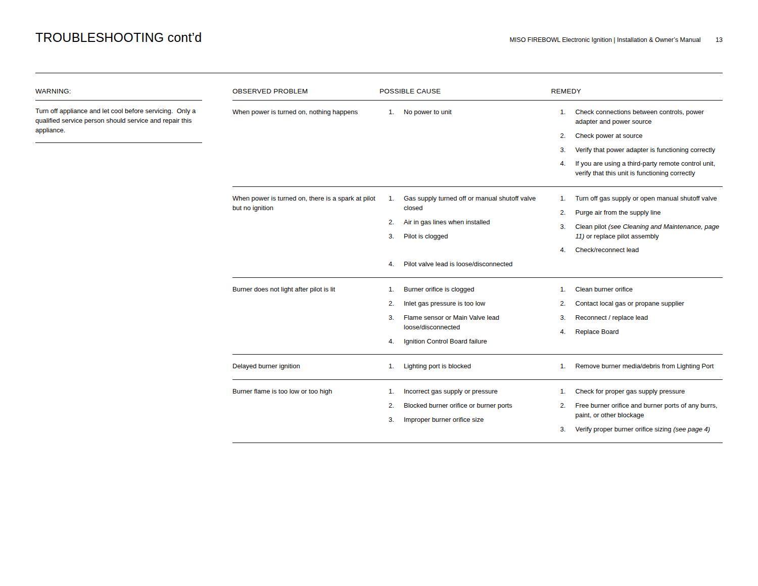TROUBLESHOOTING cont’d
MISO FIREBOWL Electronic Ignition | Installation & Owner’s Manual 13
WARNING:
Turn off appliance and let cool before servicing. Only a qualified service person should service and repair this appliance.
| OBSERVED PROBLEM | POSSIBLE CAUSE | REMEDY |
| --- | --- | --- |
| When power is turned on, nothing happens | 1. No power to unit | 1. Check connections between controls, power adapter and power source 2. Check power at source 3. Verify that power adapter is functioning correctly 4. If you are using a third-party remote control unit, verify that this unit is functioning correctly |
| When power is turned on, there is a spark at pilot but no ignition | 1. Gas supply turned off or manual shutoff valve closed 2. Air in gas lines when installed 3. Pilot is clogged 4. Pilot valve lead is loose/disconnected | 1. Turn off gas supply or open manual shutoff valve 2. Purge air from the supply line 3. Clean pilot (see Cleaning and Maintenance, page 11) or replace pilot assembly 4. Check/reconnect lead |
| Burner does not light after pilot is lit | 1. Burner orifice is clogged 2. Inlet gas pressure is too low 3. Flame sensor or Main Valve lead loose/disconnected 4. Ignition Control Board failure | 1. Clean burner orifice 2. Contact local gas or propane supplier 3. Reconnect / replace lead 4. Replace Board |
| Delayed burner ignition | 1. Lighting port is blocked | 1. Remove burner media/debris from Lighting Port |
| Burner flame is too low or too high | 1. Incorrect gas supply or pressure 2. Blocked burner orifice or burner ports 3. Improper burner orifice size | 1. Check for proper gas supply pressure 2. Free burner orifice and burner ports of any burrs, paint, or other blockage 3. Verify proper burner orifice sizing (see page 4) |